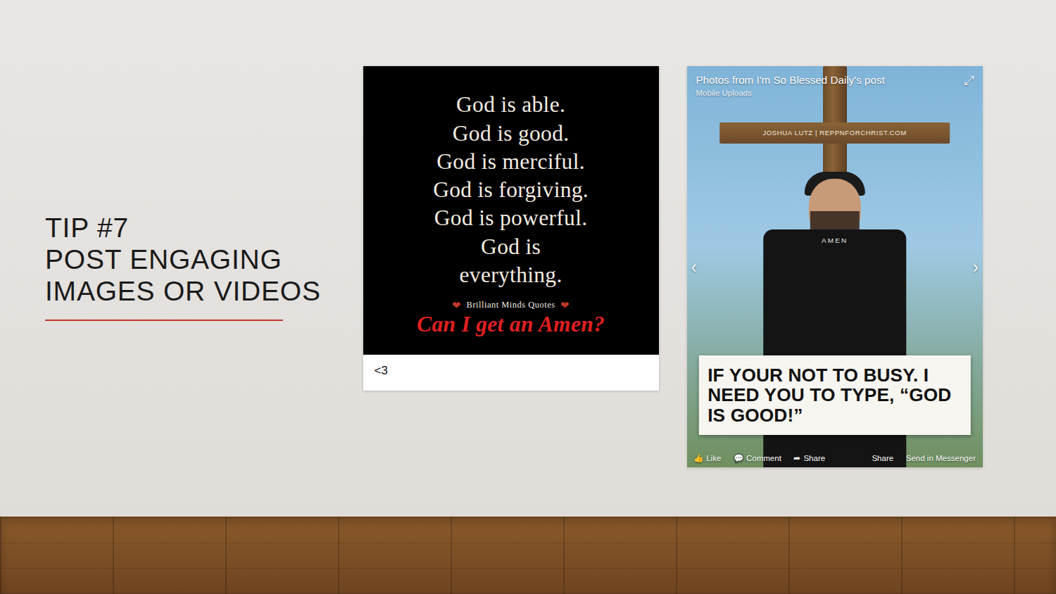Tip #7 Post engaging images or videos
God is able.
God is good.
God is merciful.
God is forgiving.
God is powerful.
God is everything.
❤ Brilliant Minds Quotes ❤
Can I get an Amen?
<3
Photos from I'm So Blessed Daily's post Mobile Uploads
⤢
‹
›
JOSHUA LUTZ | REPPNFORCHRIST.COM
AMEN
If your not to busy. I need you to type, “God is good!”
👍 Like
💬 Comment
➦ Share
Share
Send in Messenger